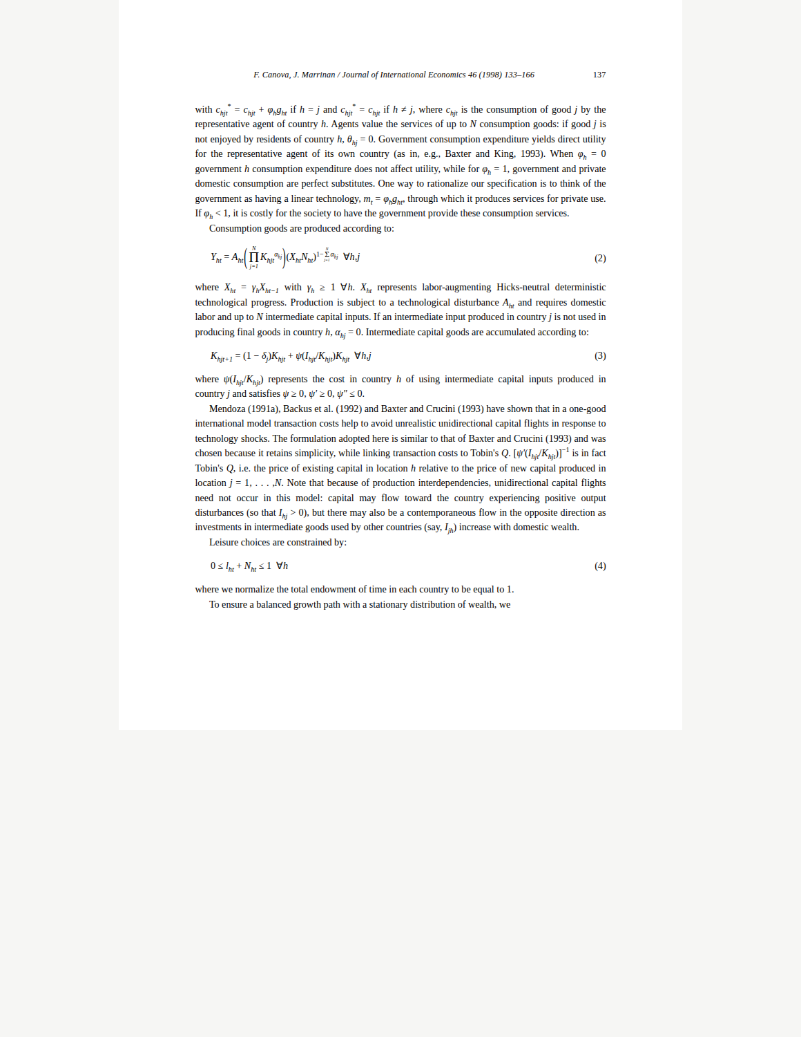137 F. Canova, J. Marrinan / Journal of International Economics 46 (1998) 133–166
with chjt* = chjt + φhght if h = j and chjt* = chjt if h ≠ j, where chjt is the consumption of good j by the representative agent of country h. Agents value the services of up to N consumption goods: if good j is not enjoyed by residents of country h, θhj = 0. Government consumption expenditure yields direct utility for the representative agent of its own country (as in, e.g., Baxter and King, 1993). When φh = 0 government h consumption expenditure does not affect utility, while for φh = 1, government and private domestic consumption are perfect substitutes. One way to rationalize our specification is to think of the government as having a linear technology, mt = φhght, through which it produces services for private use. If φh < 1, it is costly for the society to have the government provide these consumption services.
Consumption goods are produced according to:
Yht = Aht(NΠj=1 Khjtαhj)(XhtNht)1−NΣj=1 αhj ∀h,j (2)
where Xht = γhXht−1 with γh ≥ 1 ∀h. Xht represents labor-augmenting Hicks-neutral deterministic technological progress. Production is subject to a technological disturbance Aht and requires domestic labor and up to N intermediate capital inputs. If an intermediate input produced in country j is not used in producing final goods in country h, αhj = 0. Intermediate capital goods are accumulated according to:
Khjt+1 = (1 − δj)Khjt + ψ(Ihjt/Khjt)Khjt ∀h,j (3)
where ψ(Ihjt/Khjt) represents the cost in country h of using intermediate capital inputs produced in country j and satisfies ψ ≥ 0, ψ′ ≥ 0, ψ″ ≤ 0.
Mendoza (1991a), Backus et al. (1992) and Baxter and Crucini (1993) have shown that in a one-good international model transaction costs help to avoid unrealistic unidirectional capital flights in response to technology shocks. The formulation adopted here is similar to that of Baxter and Crucini (1993) and was chosen because it retains simplicity, while linking transaction costs to Tobin's Q. [ψ′(Ihjt/Khjt)]−1 is in fact Tobin's Q, i.e. the price of existing capital in location h relative to the price of new capital produced in location j = 1, . . . ,N. Note that because of production interdependencies, unidirectional capital flights need not occur in this model: capital may flow toward the country experiencing positive output disturbances (so that Ihj > 0), but there may also be a contemporaneous flow in the opposite direction as investments in intermediate goods used by other countries (say, Ijh) increase with domestic wealth.
Leisure choices are constrained by:
0 ≤ lht + Nht ≤ 1 ∀h (4)
where we normalize the total endowment of time in each country to be equal to 1.
To ensure a balanced growth path with a stationary distribution of wealth, we